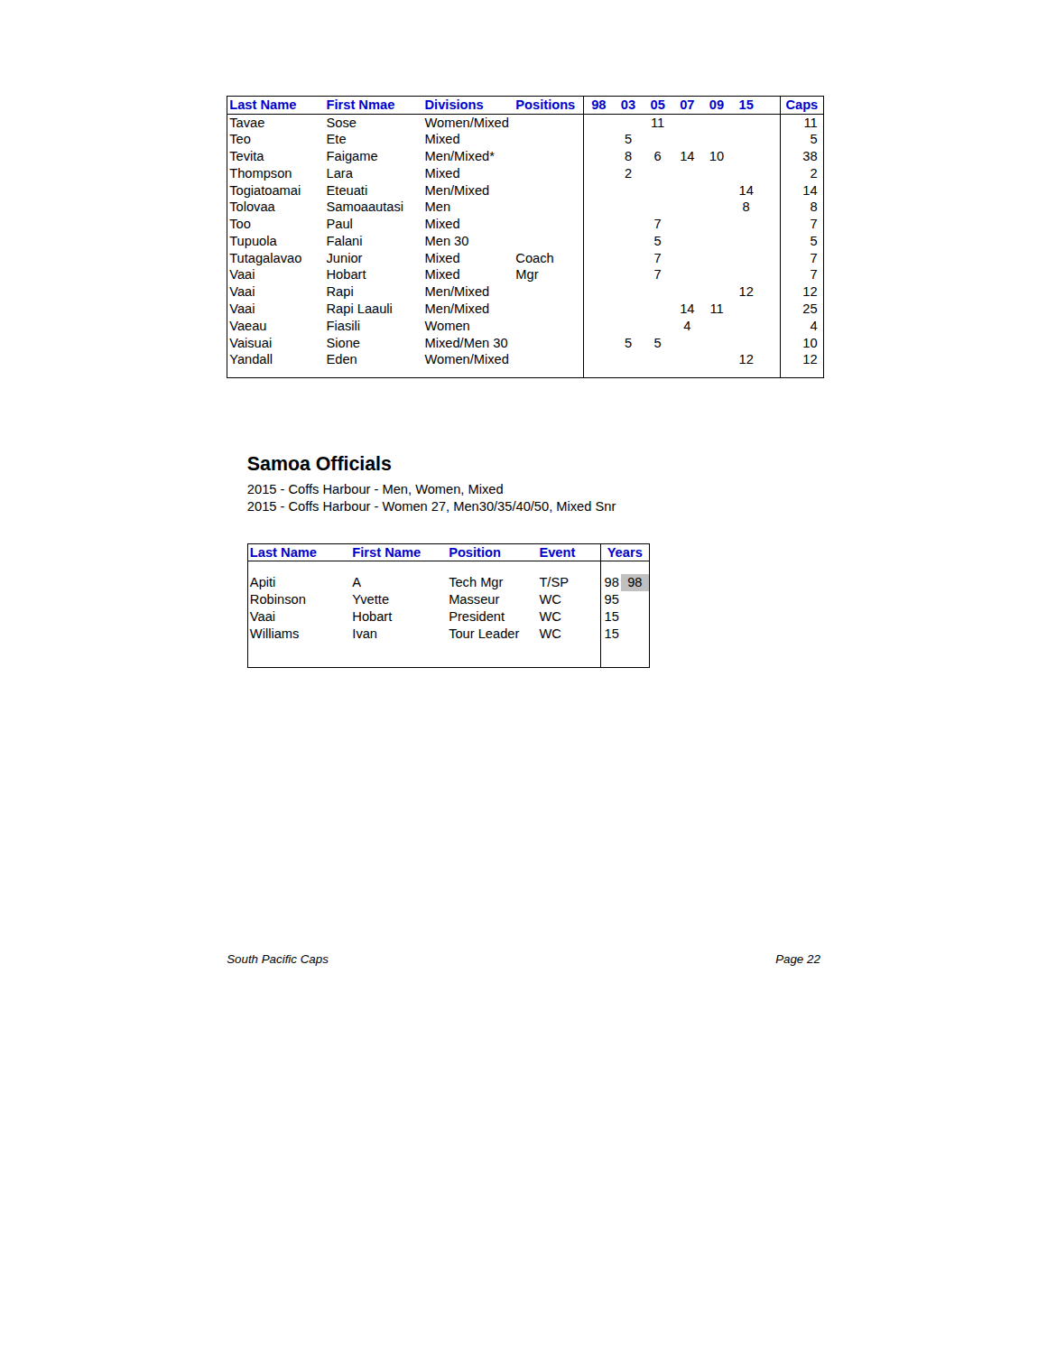| Last Name | First Nmae | Divisions | Positions | 98 | 03 | 05 | 07 | 09 | 15 | | Caps |
| --- | --- | --- | --- | --- | --- | --- | --- | --- | --- | --- | --- |
| Tavae | Sose | Women/Mixed | | | | 11 | | | | | 11 |
| Teo | Ete | Mixed | | | 5 | | | | | | 5 |
| Tevita | Faigame | Men/Mixed* | | | 8 | 6 | 14 | 10 | | | 38 |
| Thompson | Lara | Mixed | | | 2 | | | | | | 2 |
| Togiatoamai | Eteuati | Men/Mixed | | | | | | | 14 | | 14 |
| Tolovaa | Samoaautasi | Men | | | | | | | 8 | | 8 |
| Too | Paul | Mixed | | | | 7 | | | | | 7 |
| Tupuola | Falani | Men 30 | | | | 5 | | | | | 5 |
| Tutagalavao | Junior | Mixed | Coach | | | 7 | | | | | 7 |
| Vaai | Hobart | Mixed | Mgr | | | 7 | | | | | 7 |
| Vaai | Rapi | Men/Mixed | | | | | | | 12 | | 12 |
| Vaai | Rapi Laauli | Men/Mixed | | | | | 14 | 11 | | | 25 |
| Vaeau | Fiasili | Women | | | | | 4 | | | | 4 |
| Vaisuai | Sione | Mixed/Men 30 | | | 5 | 5 | | | | | 10 |
| Yandall | Eden | Women/Mixed | | | | | | | 12 | | 12 |
Samoa Officials
2015 - Coffs Harbour - Men, Women, Mixed
2015 - Coffs Harbour - Women 27, Men30/35/40/50, Mixed Snr
| Last Name | First Name | Position | Event | Years |
| --- | --- | --- | --- | --- |
| Apiti | A | Tech Mgr | T/SP | 98 | 98 |
| Robinson | Yvette | Masseur | WC | 95 | |
| Vaai | Hobart | President | WC | 15 | |
| Williams | Ivan | Tour Leader | WC | 15 | |
South Pacific Caps Page 22